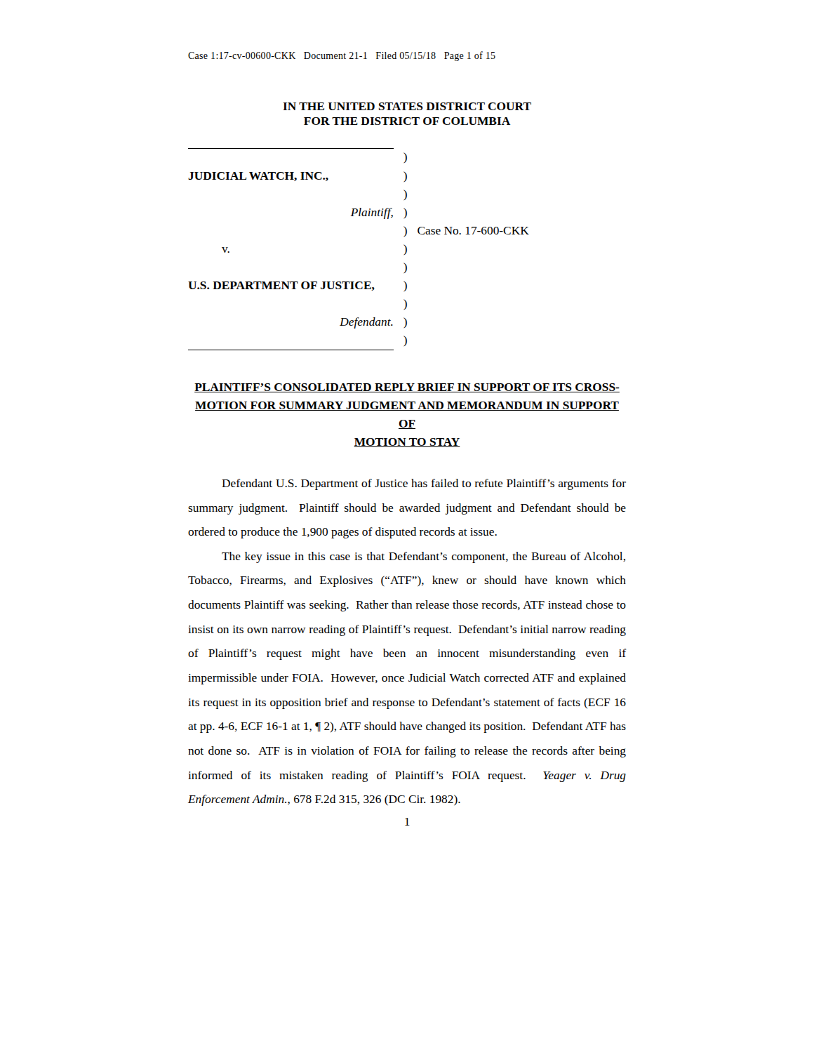Case 1:17-cv-00600-CKK Document 21-1 Filed 05/15/18 Page 1 of 15
IN THE UNITED STATES DISTRICT COURT
FOR THE DISTRICT OF COLUMBIA
| | ) | |
| JUDICIAL WATCH, INC., | ) | |
| | ) | |
| Plaintiff, | ) | |
| | ) | Case No. 17-600-CKK |
| v. | ) | |
| | ) | |
| U.S. DEPARTMENT OF JUSTICE, | ) | |
| | ) | |
| Defendant. | ) | |
| | ) | |
PLAINTIFF’S CONSOLIDATED REPLY BRIEF IN SUPPORT OF ITS CROSS-
MOTION FOR SUMMARY JUDGMENT AND MEMORANDUM IN SUPPORT OF
MOTION TO STAY
Defendant U.S. Department of Justice has failed to refute Plaintiff’s arguments for summary judgment. Plaintiff should be awarded judgment and Defendant should be ordered to produce the 1,900 pages of disputed records at issue.
The key issue in this case is that Defendant’s component, the Bureau of Alcohol, Tobacco, Firearms, and Explosives (“ATF”), knew or should have known which documents Plaintiff was seeking. Rather than release those records, ATF instead chose to insist on its own narrow reading of Plaintiff’s request. Defendant’s initial narrow reading of Plaintiff’s request might have been an innocent misunderstanding even if impermissible under FOIA. However, once Judicial Watch corrected ATF and explained its request in its opposition brief and response to Defendant’s statement of facts (ECF 16 at pp. 4-6, ECF 16-1 at 1, ¶ 2), ATF should have changed its position. Defendant ATF has not done so. ATF is in violation of FOIA for failing to release the records after being informed of its mistaken reading of Plaintiff’s FOIA request. Yeager v. Drug Enforcement Admin., 678 F.2d 315, 326 (DC Cir. 1982).
1